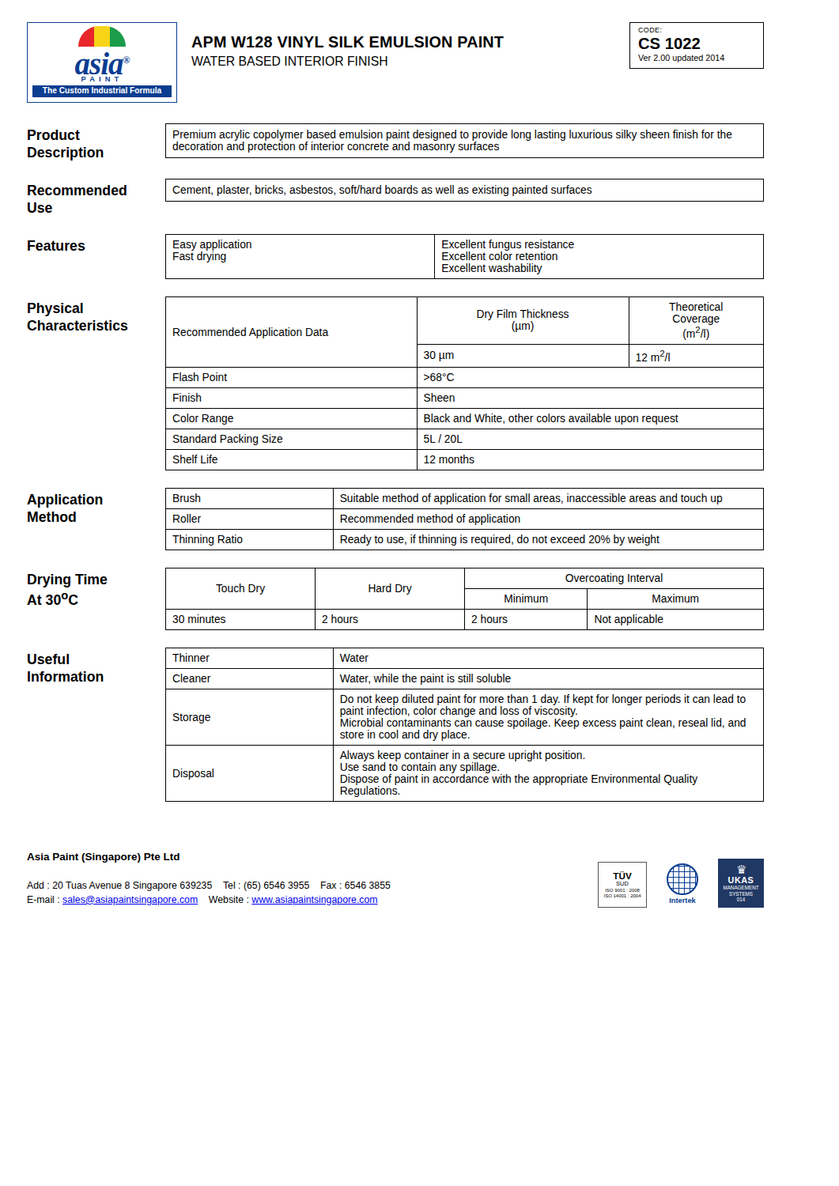asia®
PAINT
The Custom Industrial Formula
APM W128 VINYL SILK EMULSION PAINT
WATER BASED INTERIOR FINISH
CODE:
CS 1022
Ver 2.00 updated 2014
Product
Description
Premium acrylic copolymer based emulsion paint designed to provide long lasting luxurious silky sheen finish for the decoration and protection of interior concrete and masonry surfaces
Recommended
Use
Cement, plaster, bricks, asbestos, soft/hard boards as well as existing painted surfaces
Features
| Easy application Fast drying | Excellent fungus resistance Excellent color retention Excellent washability |
Physical
Characteristics
| Recommended Application Data | Dry Film Thickness (µm) | Theoretical Coverage (m 2 /l) |
| 30 µm | 12 m 2 /l |
| Flash Point | >68°C |
| Finish | Sheen |
| Color Range | Black and White, other colors available upon request |
| Standard Packing Size | 5L / 20L |
| Shelf Life | 12 months |
Application
Method
| Brush | Suitable method of application for small areas, inaccessible areas and touch up |
| Roller | Recommended method of application |
| Thinning Ratio | Ready to use, if thinning is required, do not exceed 20% by weight |
Drying Time
At 30oC
| Touch Dry | Hard Dry | Overcoating Interval |
| --- | --- | --- |
| Minimum | Maximum |
| 30 minutes | 2 hours | 2 hours | Not applicable |
Useful
Information
| Thinner | Water |
| Cleaner | Water, while the paint is still soluble |
| Storage | Do not keep diluted paint for more than 1 day. If kept for longer periods it can lead to paint infection, color change and loss of viscosity. Microbial contaminants can cause spoilage. Keep excess paint clean, reseal lid, and store in cool and dry place. |
| Disposal | Always keep container in a secure upright position. Use sand to contain any spillage. Dispose of paint in accordance with the appropriate Environmental Quality Regulations. |
Asia Paint (Singapore) Pte Ltd
Add : 20 Tuas Avenue 8 Singapore 639235 Tel : (65) 6546 3955 Fax : 6546 3855
E-mail : sales@asiapaintsingapore.com Website : www.asiapaintsingapore.com
TÜV SUD ISO 9001 : 2008
ISO 14001 : 2004
Intertek
♛ UKAS MANAGEMENT
SYSTEMS 014